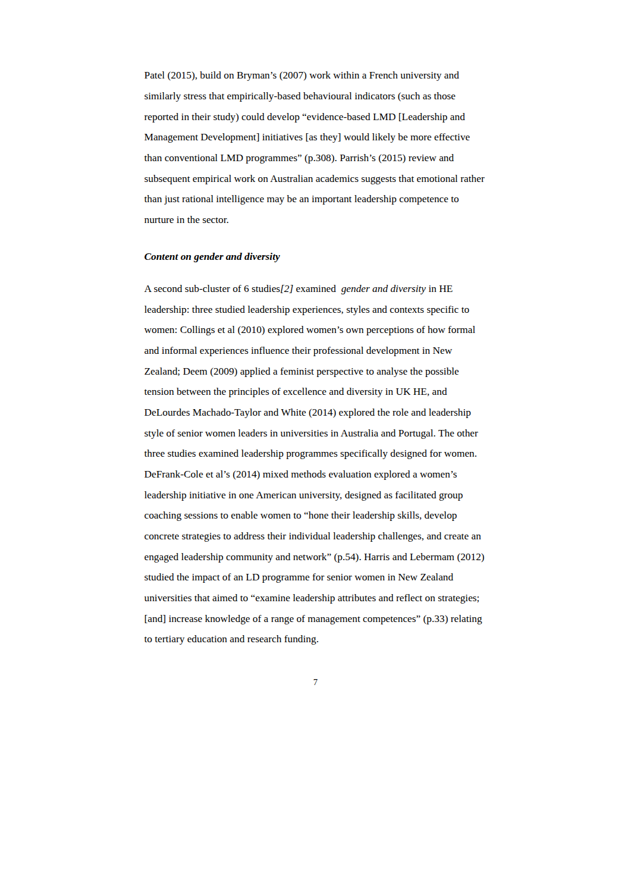Patel (2015), build on Bryman’s (2007) work within a French university and similarly stress that empirically-based behavioural indicators (such as those reported in their study) could develop “evidence-based LMD [Leadership and Management Development] initiatives [as they] would likely be more effective than conventional LMD programmes” (p.308). Parrish’s (2015) review and subsequent empirical work on Australian academics suggests that emotional rather than just rational intelligence may be an important leadership competence to nurture in the sector.
Content on gender and diversity
A second sub-cluster of 6 studies[2] examined gender and diversity in HE leadership: three studied leadership experiences, styles and contexts specific to women: Collings et al (2010) explored women’s own perceptions of how formal and informal experiences influence their professional development in New Zealand; Deem (2009) applied a feminist perspective to analyse the possible tension between the principles of excellence and diversity in UK HE, and DeLourdes Machado-Taylor and White (2014) explored the role and leadership style of senior women leaders in universities in Australia and Portugal. The other three studies examined leadership programmes specifically designed for women. DeFrank-Cole et al’s (2014) mixed methods evaluation explored a women’s leadership initiative in one American university, designed as facilitated group coaching sessions to enable women to “hone their leadership skills, develop concrete strategies to address their individual leadership challenges, and create an engaged leadership community and network” (p.54). Harris and Lebermam (2012) studied the impact of an LD programme for senior women in New Zealand universities that aimed to “examine leadership attributes and reflect on strategies; [and] increase knowledge of a range of management competences” (p.33) relating to tertiary education and research funding.
7